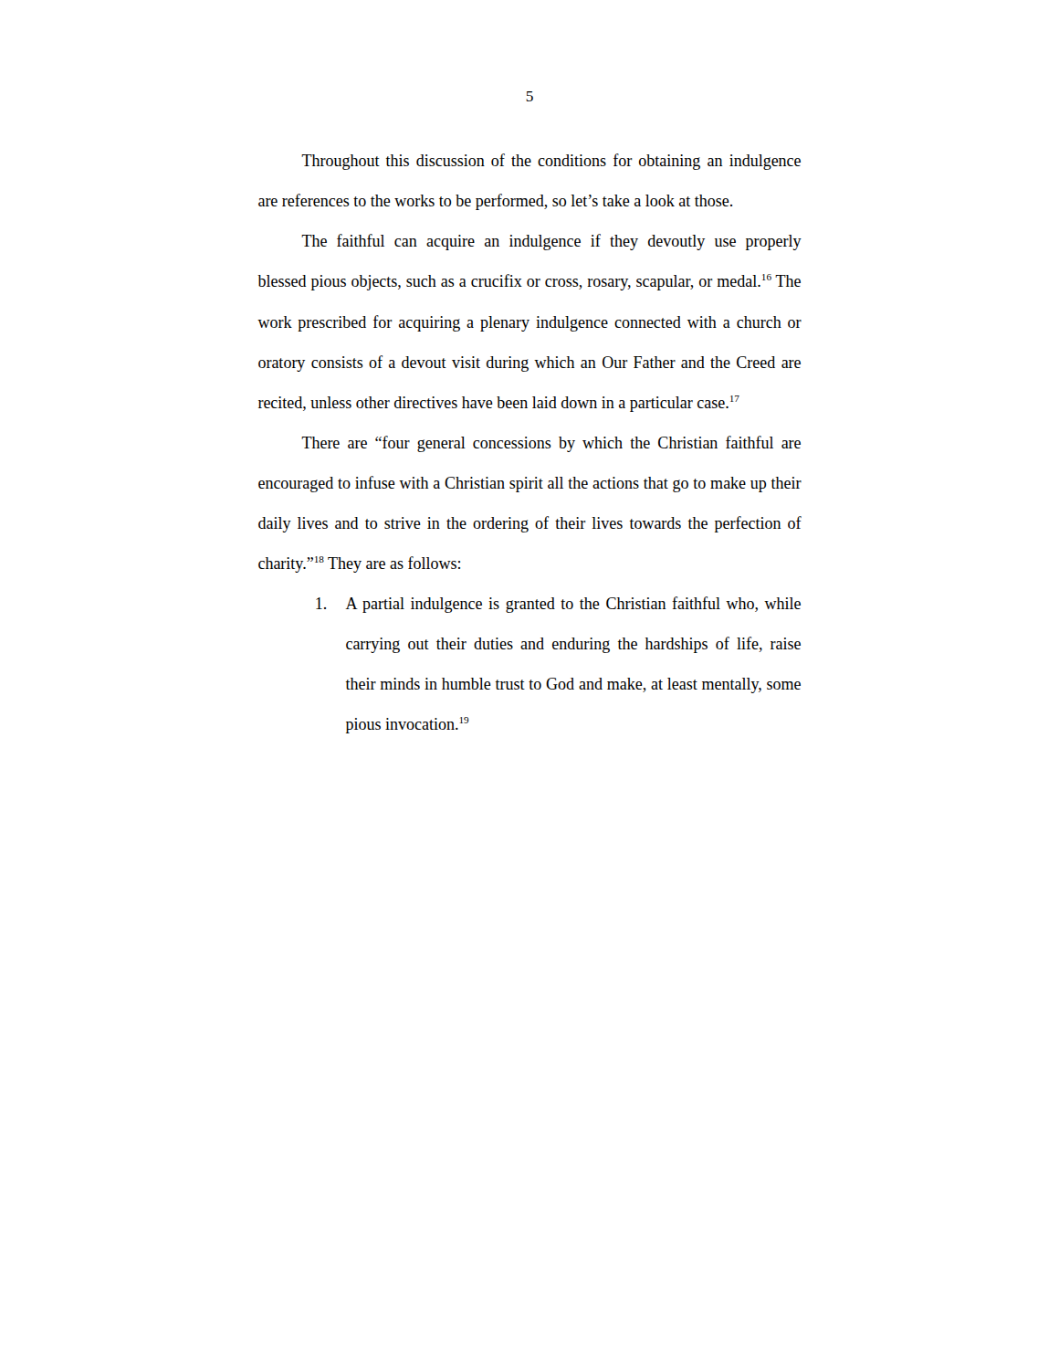5
Throughout this discussion of the conditions for obtaining an indulgence are references to the works to be performed, so let’s take a look at those.
The faithful can acquire an indulgence if they devoutly use properly blessed pious objects, such as a crucifix or cross, rosary, scapular, or medal.16 The work prescribed for acquiring a plenary indulgence connected with a church or oratory consists of a devout visit during which an Our Father and the Creed are recited, unless other directives have been laid down in a particular case.17
There are “four general concessions by which the Christian faithful are encouraged to infuse with a Christian spirit all the actions that go to make up their daily lives and to strive in the ordering of their lives towards the perfection of charity.”18 They are as follows:
A partial indulgence is granted to the Christian faithful who, while carrying out their duties and enduring the hardships of life, raise their minds in humble trust to God and make, at least mentally, some pious invocation.19